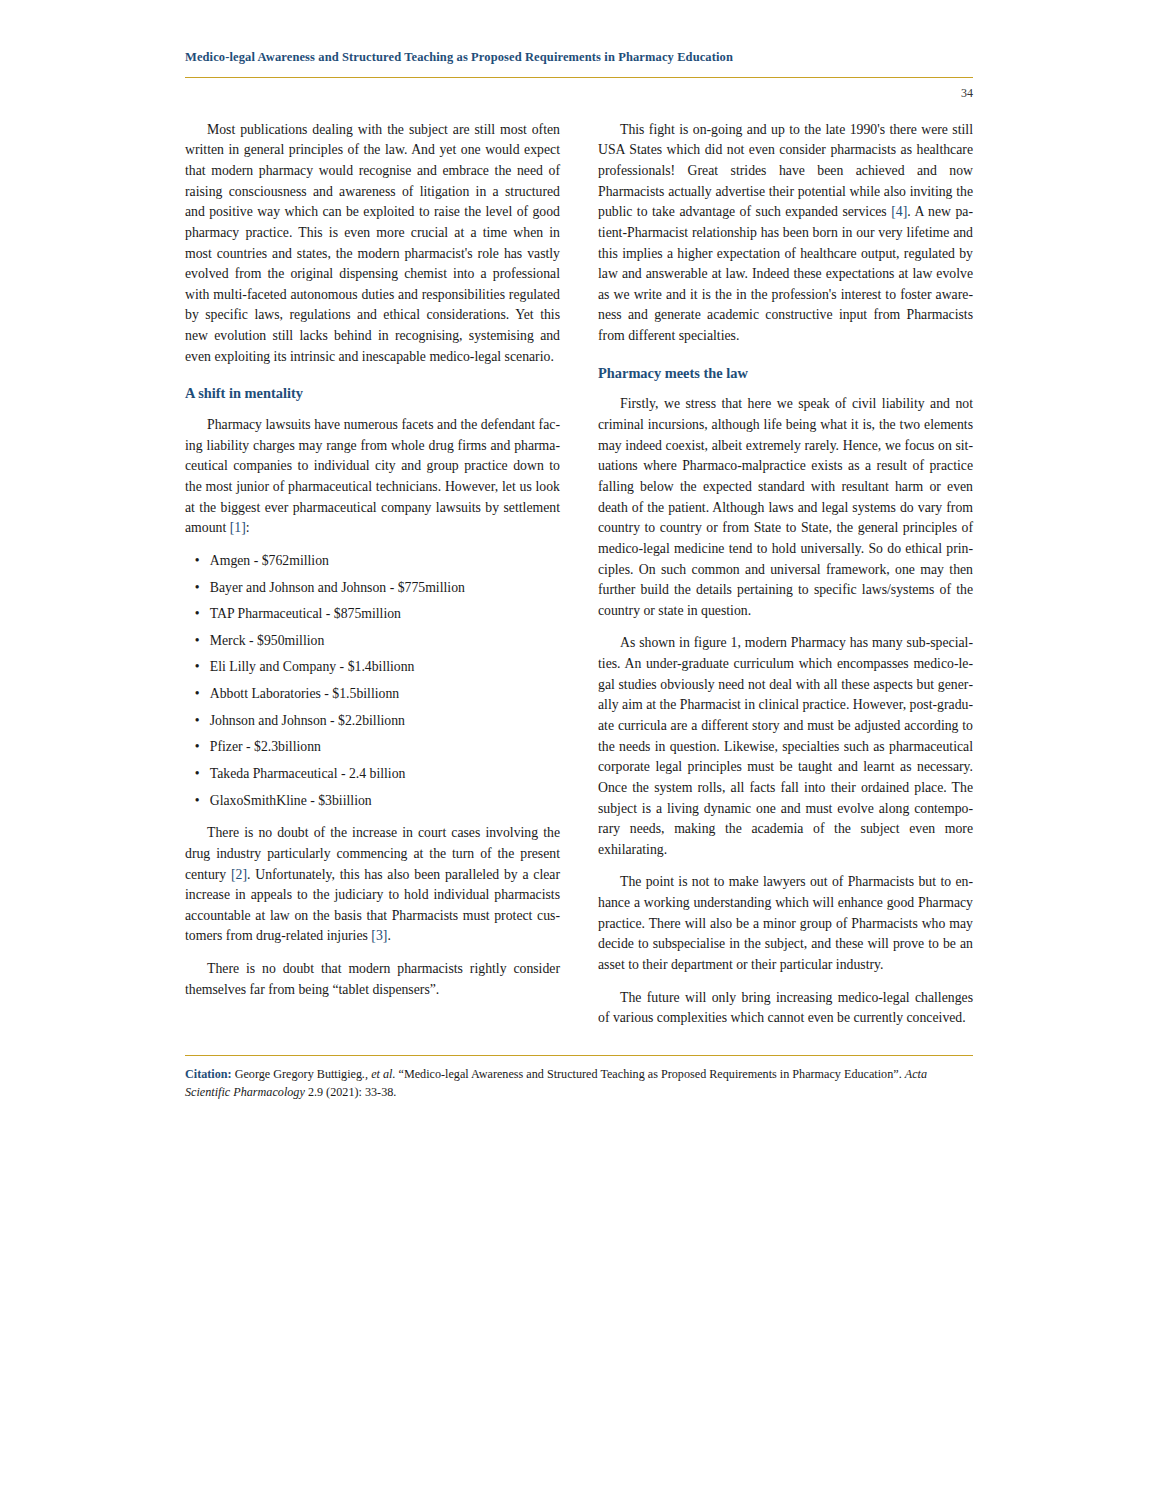Medico-legal Awareness and Structured Teaching as Proposed Requirements in Pharmacy Education
34
Most publications dealing with the subject are still most often written in general principles of the law. And yet one would expect that modern pharmacy would recognise and embrace the need of raising consciousness and awareness of litigation in a structured and positive way which can be exploited to raise the level of good pharmacy practice. This is even more crucial at a time when in most countries and states, the modern pharmacist's role has vastly evolved from the original dispensing chemist into a professional with multi-faceted autonomous duties and responsibilities regulated by specific laws, regulations and ethical considerations. Yet this new evolution still lacks behind in recognising, systemising and even exploiting its intrinsic and inescapable medico-legal scenario.
A shift in mentality
Pharmacy lawsuits have numerous facets and the defendant facing liability charges may range from whole drug firms and pharmaceutical companies to individual city and group practice down to the most junior of pharmaceutical technicians. However, let us look at the biggest ever pharmaceutical company lawsuits by settlement amount [1]:
Amgen - $762million
Bayer and Johnson and Johnson - $775million
TAP Pharmaceutical - $875million
Merck - $950million
Eli Lilly and Company - $1.4billionn
Abbott Laboratories - $1.5billionn
Johnson and Johnson - $2.2billionn
Pfizer - $2.3billionn
Takeda Pharmaceutical - 2.4 billion
GlaxoSmithKline - $3biillion
There is no doubt of the increase in court cases involving the drug industry particularly commencing at the turn of the present century [2]. Unfortunately, this has also been paralleled by a clear increase in appeals to the judiciary to hold individual pharmacists accountable at law on the basis that Pharmacists must protect customers from drug-related injuries [3].
There is no doubt that modern pharmacists rightly consider themselves far from being “tablet dispensers”.
This fight is on-going and up to the late 1990's there were still USA States which did not even consider pharmacists as healthcare professionals! Great strides have been achieved and now Pharmacists actually advertise their potential while also inviting the public to take advantage of such expanded services [4]. A new patient-Pharmacist relationship has been born in our very lifetime and this implies a higher expectation of healthcare output, regulated by law and answerable at law. Indeed these expectations at law evolve as we write and it is the in the profession's interest to foster awareness and generate academic constructive input from Pharmacists from different specialties.
Pharmacy meets the law
Firstly, we stress that here we speak of civil liability and not criminal incursions, although life being what it is, the two elements may indeed coexist, albeit extremely rarely. Hence, we focus on situations where Pharmaco-malpractice exists as a result of practice falling below the expected standard with resultant harm or even death of the patient. Although laws and legal systems do vary from country to country or from State to State, the general principles of medico-legal medicine tend to hold universally. So do ethical principles. On such common and universal framework, one may then further build the details pertaining to specific laws/systems of the country or state in question.
As shown in figure 1, modern Pharmacy has many sub-specialties. An under-graduate curriculum which encompasses medico-legal studies obviously need not deal with all these aspects but generally aim at the Pharmacist in clinical practice. However, post-graduate curricula are a different story and must be adjusted according to the needs in question. Likewise, specialties such as pharmaceutical corporate legal principles must be taught and learnt as necessary. Once the system rolls, all facts fall into their ordained place. The subject is a living dynamic one and must evolve along contemporary needs, making the academia of the subject even more exhilarating.
The point is not to make lawyers out of Pharmacists but to enhance a working understanding which will enhance good Pharmacy practice. There will also be a minor group of Pharmacists who may decide to subspecialise in the subject, and these will prove to be an asset to their department or their particular industry.
The future will only bring increasing medico-legal challenges of various complexities which cannot even be currently conceived.
Citation: George Gregory Buttigieg., et al. “Medico-legal Awareness and Structured Teaching as Proposed Requirements in Pharmacy Education”. Acta Scientific Pharmacology 2.9 (2021): 33-38.